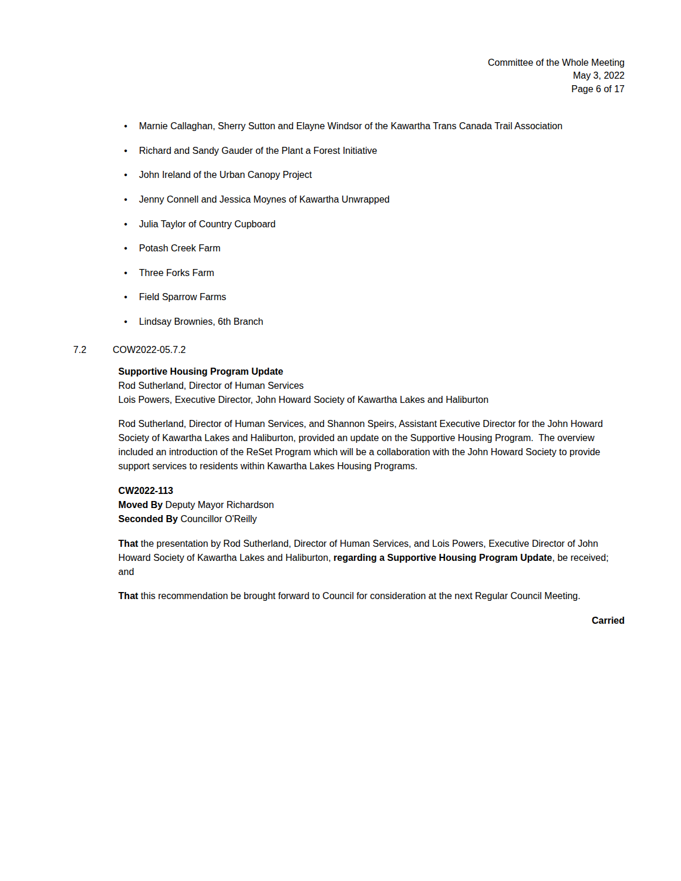Committee of the Whole Meeting
May 3, 2022
Page 6 of 17
Marnie Callaghan, Sherry Sutton and Elayne Windsor of the Kawartha Trans Canada Trail Association
Richard and Sandy Gauder of the Plant a Forest Initiative
John Ireland of the Urban Canopy Project
Jenny Connell and Jessica Moynes of Kawartha Unwrapped
Julia Taylor of Country Cupboard
Potash Creek Farm
Three Forks Farm
Field Sparrow Farms
Lindsay Brownies, 6th Branch
7.2 COW2022-05.7.2
Supportive Housing Program Update
Rod Sutherland, Director of Human Services
Lois Powers, Executive Director, John Howard Society of Kawartha Lakes and Haliburton
Rod Sutherland, Director of Human Services, and Shannon Speirs, Assistant Executive Director for the John Howard Society of Kawartha Lakes and Haliburton, provided an update on the Supportive Housing Program. The overview included an introduction of the ReSet Program which will be a collaboration with the John Howard Society to provide support services to residents within Kawartha Lakes Housing Programs.
CW2022-113
Moved By Deputy Mayor Richardson
Seconded By Councillor O'Reilly
That the presentation by Rod Sutherland, Director of Human Services, and Lois Powers, Executive Director of John Howard Society of Kawartha Lakes and Haliburton, regarding a Supportive Housing Program Update, be received; and
That this recommendation be brought forward to Council for consideration at the next Regular Council Meeting.
Carried